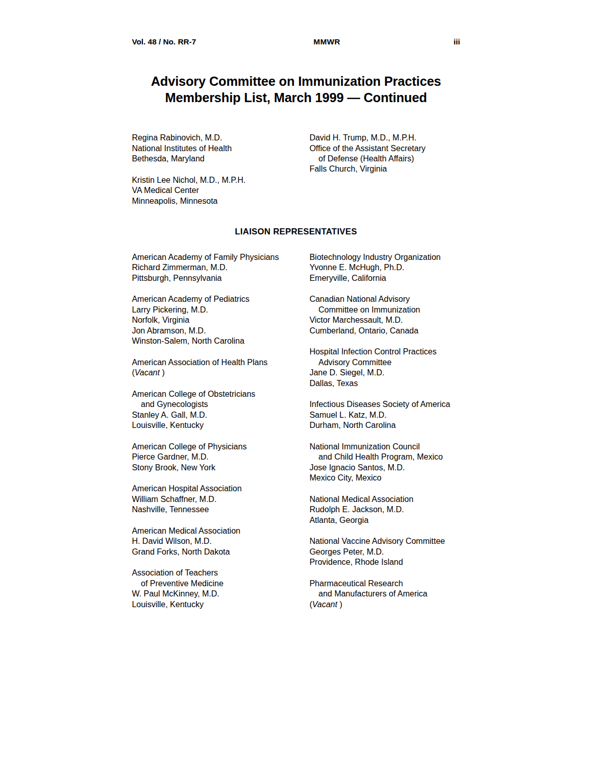Vol. 48 / No. RR-7
MMWR
iii
Advisory Committee on Immunization Practices
Membership List, March 1999 — Continued
Regina Rabinovich, M.D.
National Institutes of Health
Bethesda, Maryland
Kristin Lee Nichol, M.D., M.P.H.
VA Medical Center
Minneapolis, Minnesota
David H. Trump, M.D., M.P.H.
Office of the Assistant Secretary
of Defense (Health Affairs) Falls Church, Virginia
LIAISON REPRESENTATIVES
American Academy of Family Physicians Richard Zimmerman, M.D.
Pittsburgh, Pennsylvania
American Academy of Pediatrics Larry Pickering, M.D.
Norfolk, Virginia
Jon Abramson, M.D.
Winston-Salem, North Carolina
American Association of Health Plans (Vacant )
American College of Obstetricians and Gynecologists Stanley A. Gall, M.D.
Louisville, Kentucky
American College of Physicians Pierce Gardner, M.D.
Stony Brook, New York
American Hospital Association William Schaffner, M.D.
Nashville, Tennessee
American Medical Association H. David Wilson, M.D.
Grand Forks, North Dakota
Association of Teachers of Preventive Medicine W. Paul McKinney, M.D.
Louisville, Kentucky
Biotechnology Industry Organization Yvonne E. McHugh, Ph.D.
Emeryville, California
Canadian National Advisory Committee on Immunization Victor Marchessault, M.D.
Cumberland, Ontario, Canada
Hospital Infection Control Practices Advisory Committee Jane D. Siegel, M.D.
Dallas, Texas
Infectious Diseases Society of America Samuel L. Katz, M.D.
Durham, North Carolina
National Immunization Council and Child Health Program, Mexico Jose Ignacio Santos, M.D.
Mexico City, Mexico
National Medical Association Rudolph E. Jackson, M.D.
Atlanta, Georgia
National Vaccine Advisory Committee Georges Peter, M.D.
Providence, Rhode Island
Pharmaceutical Research and Manufacturers of America (Vacant )